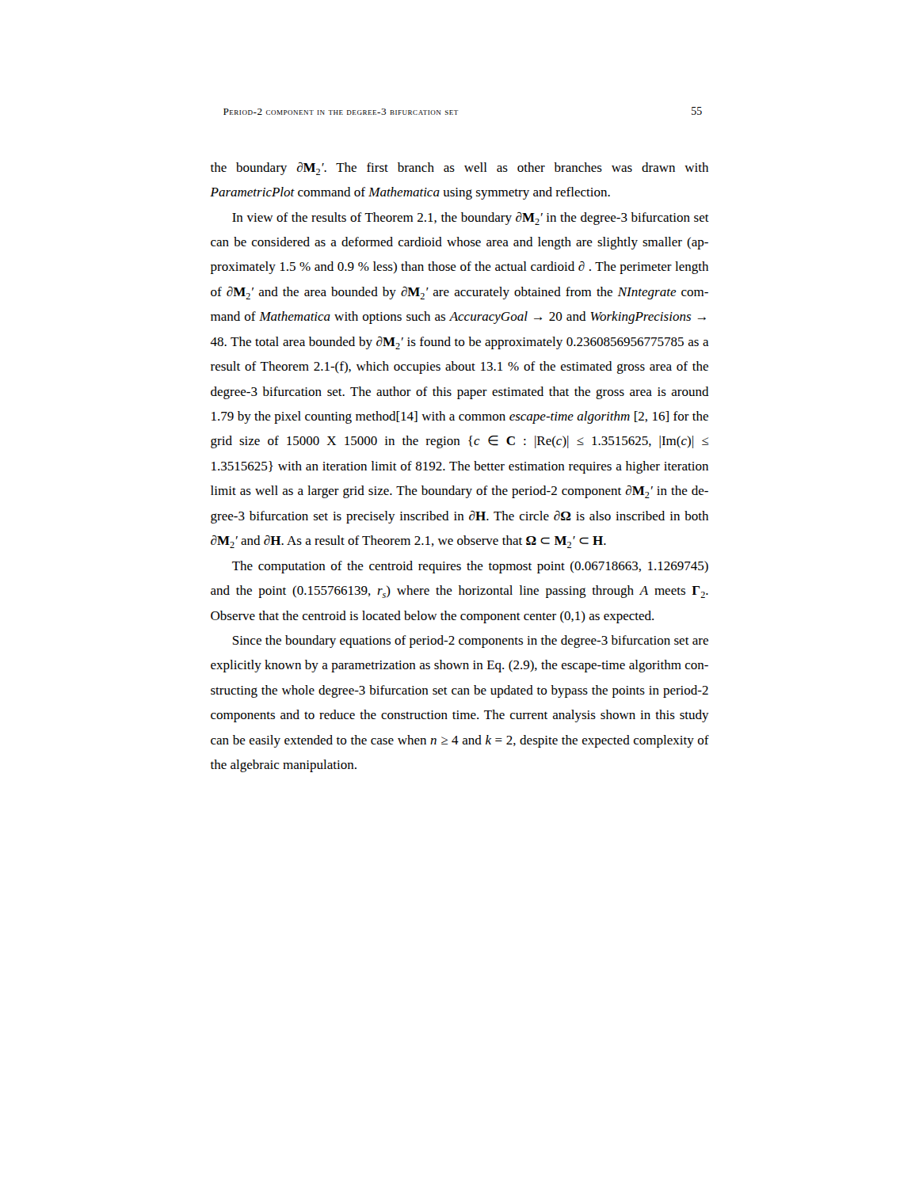Period-2 component in the degree-3 bifurcation set 55
the boundary ∂M2′. The first branch as well as other branches was drawn with ParametricPlot command of Mathematica using symmetry and reflection.
In view of the results of Theorem 2.1, the boundary ∂M2′ in the degree-3 bifurcation set can be considered as a deformed cardioid whose area and length are slightly smaller (approximately 1.5 % and 0.9 % less) than those of the actual cardioid ∂ . The perimeter length of ∂M2′ and the area bounded by ∂M2′ are accurately obtained from the NIntegrate command of Mathematica with options such as AccuracyGoal → 20 and WorkingPrecisions → 48. The total area bounded by ∂M2′ is found to be approximately 0.2360856956775785 as a result of Theorem 2.1-(f), which occupies about 13.1 % of the estimated gross area of the degree-3 bifurcation set. The author of this paper estimated that the gross area is around 1.79 by the pixel counting method[14] with a common escape-time algorithm [2, 16] for the grid size of 15000 X 15000 in the region {c ∈ C : |Re(c)| ≤ 1.3515625, |Im(c)| ≤ 1.3515625} with an iteration limit of 8192. The better estimation requires a higher iteration limit as well as a larger grid size. The boundary of the period-2 component ∂M2′ in the degree-3 bifurcation set is precisely inscribed in ∂H. The circle ∂Ω is also inscribed in both ∂M2′ and ∂H. As a result of Theorem 2.1, we observe that Ω ⊂ M2′ ⊂ H.
The computation of the centroid requires the topmost point (0.06718663, 1.1269745) and the point (0.155766139, rs) where the horizontal line passing through A meets Γ2. Observe that the centroid is located below the component center (0,1) as expected.
Since the boundary equations of period-2 components in the degree-3 bifurcation set are explicitly known by a parametrization as shown in Eq. (2.9), the escape-time algorithm constructing the whole degree-3 bifurcation set can be updated to bypass the points in period-2 components and to reduce the construction time. The current analysis shown in this study can be easily extended to the case when n ≥ 4 and k = 2, despite the expected complexity of the algebraic manipulation.